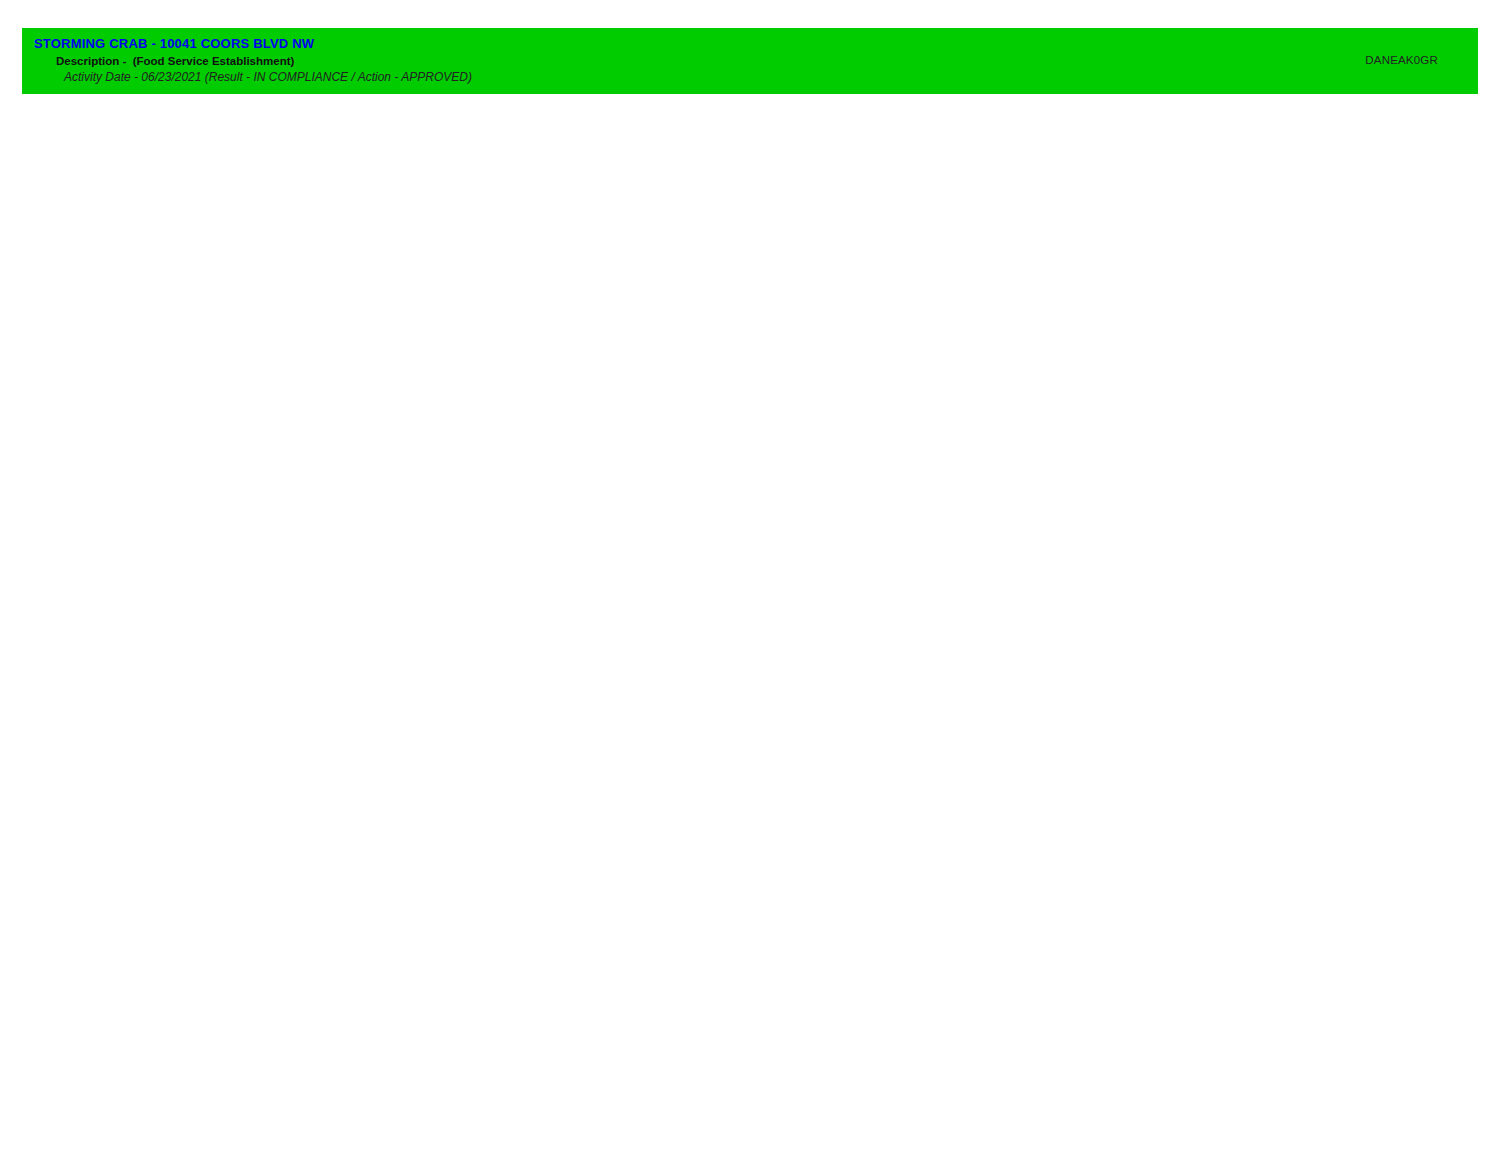STORMING CRAB - 10041 COORS BLVD NW
Description - (Food Service Establishment)
Activity Date - 06/23/2021 (Result - IN COMPLIANCE / Action - APPROVED)
DANEAK0GR